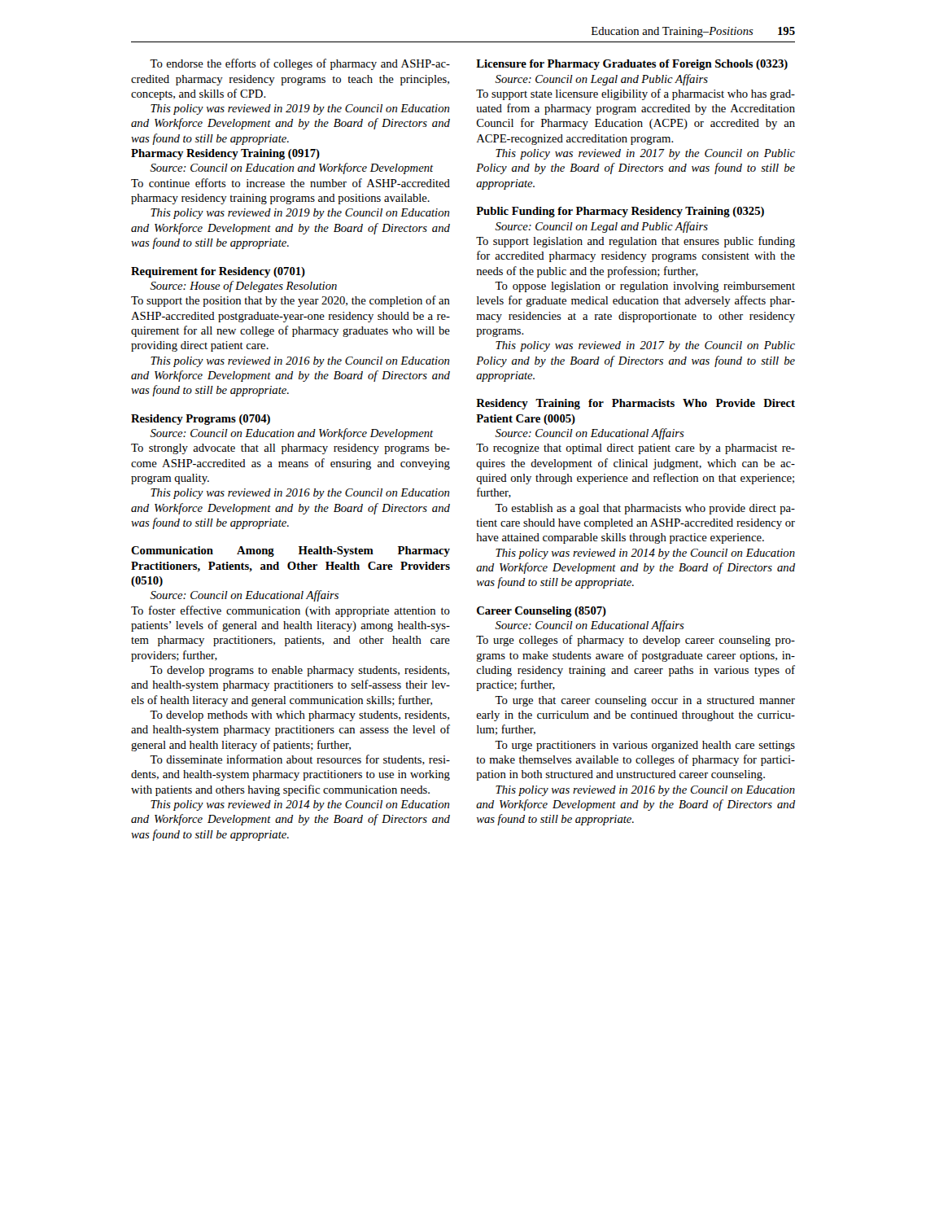Education and Training–Positions 195
To endorse the efforts of colleges of pharmacy and ASHP-accredited pharmacy residency programs to teach the principles, concepts, and skills of CPD.
This policy was reviewed in 2019 by the Council on Education and Workforce Development and by the Board of Directors and was found to still be appropriate.
Pharmacy Residency Training (0917)
Source: Council on Education and Workforce Development
To continue efforts to increase the number of ASHP-accredited pharmacy residency training programs and positions available.
This policy was reviewed in 2019 by the Council on Education and Workforce Development and by the Board of Directors and was found to still be appropriate.
Requirement for Residency (0701)
Source: House of Delegates Resolution
To support the position that by the year 2020, the completion of an ASHP-accredited postgraduate-year-one residency should be a requirement for all new college of pharmacy graduates who will be providing direct patient care.
This policy was reviewed in 2016 by the Council on Education and Workforce Development and by the Board of Directors and was found to still be appropriate.
Residency Programs (0704)
Source: Council on Education and Workforce Development
To strongly advocate that all pharmacy residency programs become ASHP-accredited as a means of ensuring and conveying program quality.
This policy was reviewed in 2016 by the Council on Education and Workforce Development and by the Board of Directors and was found to still be appropriate.
Communication Among Health-System Pharmacy Practitioners, Patients, and Other Health Care Providers (0510)
Source: Council on Educational Affairs
To foster effective communication (with appropriate attention to patients’ levels of general and health literacy) among health-system pharmacy practitioners, patients, and other health care providers; further,
To develop programs to enable pharmacy students, residents, and health-system pharmacy practitioners to self-assess their levels of health literacy and general communication skills; further,
To develop methods with which pharmacy students, residents, and health-system pharmacy practitioners can assess the level of general and health literacy of patients; further,
To disseminate information about resources for students, residents, and health-system pharmacy practitioners to use in working with patients and others having specific communication needs.
This policy was reviewed in 2014 by the Council on Education and Workforce Development and by the Board of Directors and was found to still be appropriate.
Licensure for Pharmacy Graduates of Foreign Schools (0323)
Source: Council on Legal and Public Affairs
To support state licensure eligibility of a pharmacist who has graduated from a pharmacy program accredited by the Accreditation Council for Pharmacy Education (ACPE) or accredited by an ACPE-recognized accreditation program.
This policy was reviewed in 2017 by the Council on Public Policy and by the Board of Directors and was found to still be appropriate.
Public Funding for Pharmacy Residency Training (0325)
Source: Council on Legal and Public Affairs
To support legislation and regulation that ensures public funding for accredited pharmacy residency programs consistent with the needs of the public and the profession; further,
To oppose legislation or regulation involving reimbursement levels for graduate medical education that adversely affects pharmacy residencies at a rate disproportionate to other residency programs.
This policy was reviewed in 2017 by the Council on Public Policy and by the Board of Directors and was found to still be appropriate.
Residency Training for Pharmacists Who Provide Direct Patient Care (0005)
Source: Council on Educational Affairs
To recognize that optimal direct patient care by a pharmacist requires the development of clinical judgment, which can be acquired only through experience and reflection on that experience; further,
To establish as a goal that pharmacists who provide direct patient care should have completed an ASHP-accredited residency or have attained comparable skills through practice experience.
This policy was reviewed in 2014 by the Council on Education and Workforce Development and by the Board of Directors and was found to still be appropriate.
Career Counseling (8507)
Source: Council on Educational Affairs
To urge colleges of pharmacy to develop career counseling programs to make students aware of postgraduate career options, including residency training and career paths in various types of practice; further,
To urge that career counseling occur in a structured manner early in the curriculum and be continued throughout the curriculum; further,
To urge practitioners in various organized health care settings to make themselves available to colleges of pharmacy for participation in both structured and unstructured career counseling.
This policy was reviewed in 2016 by the Council on Education and Workforce Development and by the Board of Directors and was found to still be appropriate.